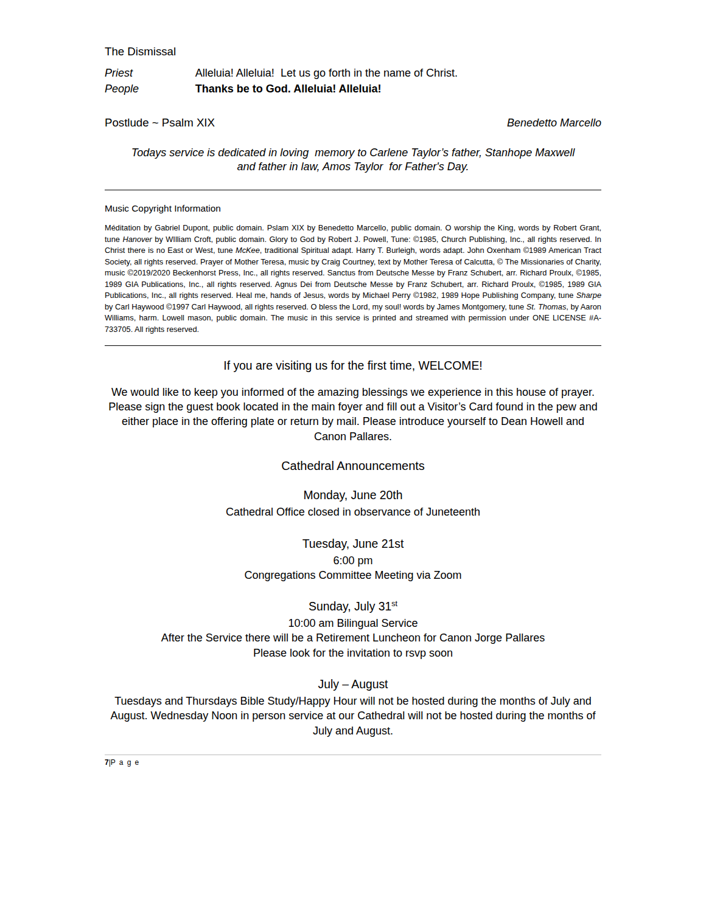The Dismissal
| Priest | Alleluia! Alleluia! Let us go forth in the name of Christ. |
| People | Thanks be to God. Alleluia! Alleluia! |
Postlude ~ Psalm XIX
Benedetto Marcello
Todays service is dedicated in loving memory to Carlene Taylor’s father, Stanhope Maxwell and father in law, Amos Taylor for Father's Day.
Music Copyright Information
Méditation by Gabriel Dupont, public domain. Pslam XIX by Benedetto Marcello, public domain. O worship the King, words by Robert Grant, tune Hanover by WIlliam Croft, public domain. Glory to God by Robert J. Powell, Tune: ©1985, Church Publishing, Inc., all rights reserved. In Christ there is no East or West, tune McKee, traditional Spiritual adapt. Harry T. Burleigh, words adapt. John Oxenham ©1989 American Tract Society, all rights reserved. Prayer of Mother Teresa, music by Craig Courtney, text by Mother Teresa of Calcutta, © The Missionaries of Charity, music ©2019/2020 Beckenhorst Press, Inc., all rights reserved. Sanctus from Deutsche Messe by Franz Schubert, arr. Richard Proulx, ©1985, 1989 GIA Publications, Inc., all rights reserved. Agnus Dei from Deutsche Messe by Franz Schubert, arr. Richard Proulx, ©1985, 1989 GIA Publications, Inc., all rights reserved. Heal me, hands of Jesus, words by Michael Perry ©1982, 1989 Hope Publishing Company, tune Sharpe by Carl Haywood ©1997 Carl Haywood, all rights reserved. O bless the Lord, my soul! words by James Montgomery, tune St. Thomas, by Aaron Williams, harm. Lowell mason, public domain. The music in this service is printed and streamed with permission under ONE LICENSE #A-733705. All rights reserved.
If you are visiting us for the first time, WELCOME!
We would like to keep you informed of the amazing blessings we experience in this house of prayer. Please sign the guest book located in the main foyer and fill out a Visitor’s Card found in the pew and either place in the offering plate or return by mail. Please introduce yourself to Dean Howell and Canon Pallares.
Cathedral Announcements
Monday, June 20th Cathedral Office closed in observance of Juneteenth
Tuesday, June 21st 6:00 pm Congregations Committee Meeting via Zoom
Sunday, July 31st 10:00 am Bilingual Service After the Service there will be a Retirement Luncheon for Canon Jorge Pallares Please look for the invitation to rsvp soon
July – August
Tuesdays and Thursdays Bible Study/Happy Hour will not be hosted during the months of July and August. Wednesday Noon in person service at our Cathedral will not be hosted during the months of July and August.
7|P a g e